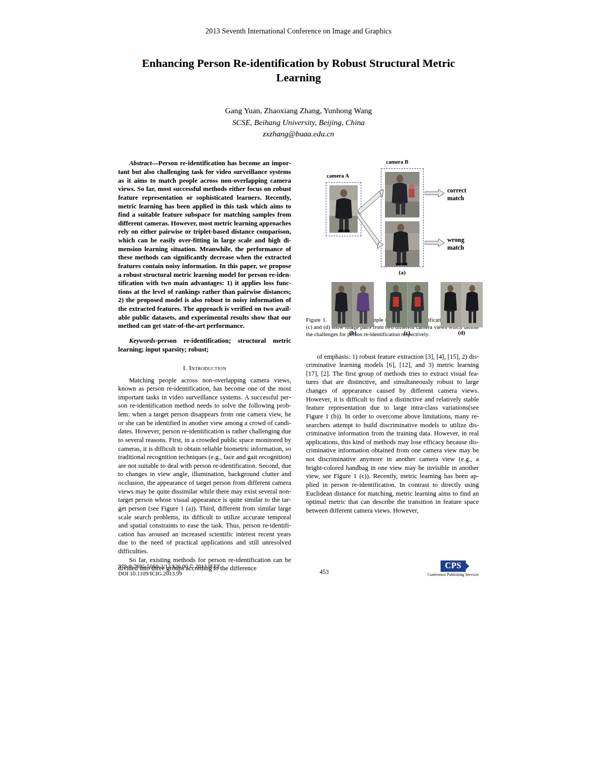2013 Seventh International Conference on Image and Graphics
Enhancing Person Re-identification by Robust Structural Metric Learning
Gang Yuan, Zhaoxiang Zhang, Yunhong Wang
SCSE, Beihang University, Beijing, China
zxzhang@buaa.edu.cn
Abstract—Person re-identification has become an important but also challenging task for video surveillance systems as it aims to match people across non-overlapping camera views. So far, most successful methods either focus on robust feature representation or sophisticated learners. Recently, metric learning has been applied in this task which aims to find a suitable feature subspace for matching samples from different cameras. However, most metric learning approaches rely on either pairwise or triplet-based distance comparison, which can be easily over-fitting in large scale and high dimension learning situation. Meanwhile, the performance of these methods can significantly decrease when the extracted features contain noisy information. In this paper, we propose a robust structural metric learning model for person re-identification with two main advantages: 1) it applies loss functions at the level of rankings rather than pairwise distances; 2) the proposed model is also robust to noisy information of the extracted features. The approach is verified on two available public datasets, and experimental results show that our method can get state-of-the-art performance.
Keywords-person re-identification; structural metric learning; input sparsity; robust;
I. Introduction
Matching people across non-overlapping camera views, known as person re-identification, has become one of the most important tasks in video surveillance systems. A successful person re-identification method needs to solve the following problem: when a target person disappears from one camera view, he or she can be identified in another view among a crowd of candidates. However, person re-identification is rather challenging due to several reasons. First, in a crowded public space monitored by cameras, it is difficult to obtain reliable biometric information, so traditional recognition techniques (e.g., face and gait recognition) are not suitable to deal with person re-identification. Second, due to changes in view angle, illumination, background clutter and occlusion, the appearance of target person from different camera views may be quite dissimilar while there may exist several non-target person whose visual appearance is quite similar to the target person (see Figure 1 (a)). Third, different from similar large scale search problems, its difficult to utilize accurate temporal and spatial constraints to ease the task. Thus, person re-identification has aroused an increased scientific interest recent years due to the need of practical applications and still unresolved difficulties.
So far, existing methods for person re-identification can be divided into three groups according to the difference
camera B
camera A
correct match
wrong match
(a)
(b)
(c)
(d)
Figure 1. (a) shows an example for person re-identification problem. (b), (c) and (d) show image pairs from two different camera views which denote the challenges for person re-identification respectively.
of emphasis: 1) robust feature extraction [3], [4], [15], 2) discriminative learning models [6], [12], and 3) metric learning [17], [2]. The first group of methods tries to extract visual features that are distinctive, and simultaneously robust to large changes of appearance caused by different camera views. However, it is difficult to find a distinctive and relatively stable feature representation due to large intra-class variations(see Figure 1 (b)). In order to overcome above limitations, many researchers attempt to build discriminative models to utilize discriminative information from the training data. However, in real applications, this kind of methods may lose efficacy because discriminative information obtained from one camera view may be not discriminative anymore in another camera view (e.g., a bright-colored handbag in one view may be invisible in another view, see Figure 1 (c)). Recently, metric learning has been applied in person re-identification. In contrast to directly using Euclidean distance for matching, metric learning aims to find an optimal metric that can describe the transition in feature space between different camera views. However,
978-0-7695-5050-3/13 $26.00 © 2013 IEEE
DOI 10.1109/ICIG.2013.99
453
CPS
Conference Publishing Services